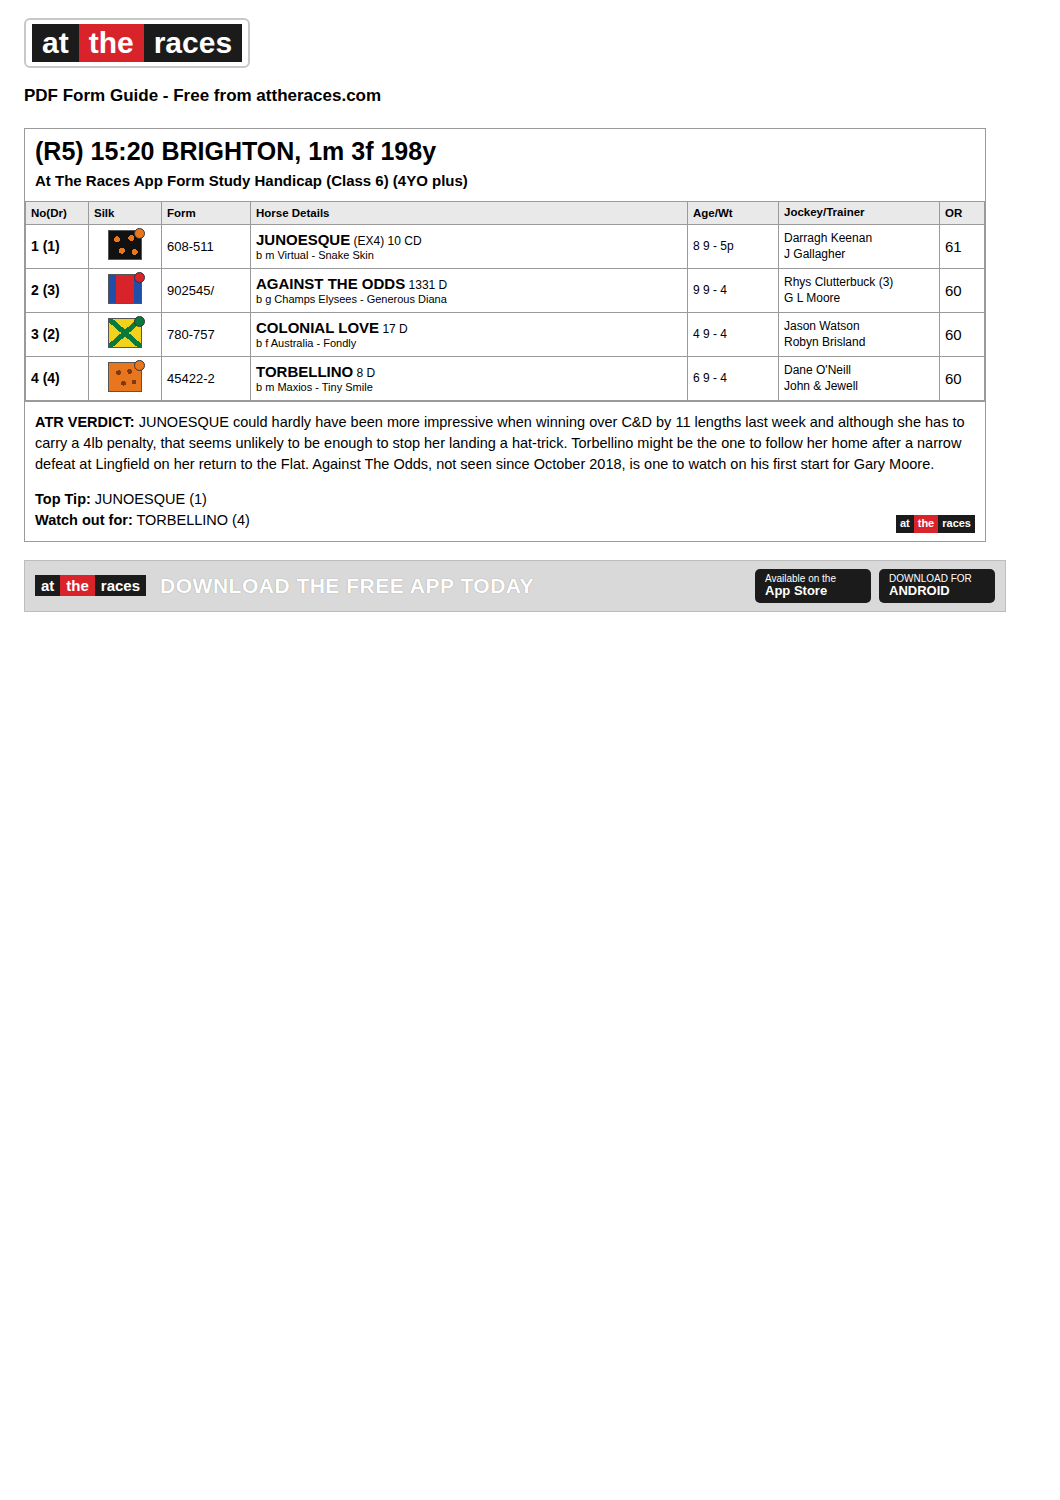| at | the | races |
PDF Form Guide - Free from attheraces.com
(R5) 15:20 BRIGHTON, 1m 3f 198y
At The Races App Form Study Handicap (Class 6) (4YO plus)
| No(Dr) | Silk | Form | Horse Details | Age/Wt | Jockey/Trainer | OR |
| --- | --- | --- | --- | --- | --- | --- |
| 1 (1) | | 608-511 | JUNOESQUE (EX4) 10 CD b m Virtual - Snake Skin | 8 9 - 5p | Darragh Keenan J Gallagher | 61 |
| 2 (3) | | 902545/ | AGAINST THE ODDS 1331 D b g Champs Elysees - Generous Diana | 9 9 - 4 | Rhys Clutterbuck (3) G L Moore | 60 |
| 3 (2) | | 780-757 | COLONIAL LOVE 17 D b f Australia - Fondly | 4 9 - 4 | Jason Watson Robyn Brisland | 60 |
| 4 (4) | | 45422-2 | TORBELLINO 8 D b m Maxios - Tiny Smile | 6 9 - 4 | Dane O'Neill John & Jewell | 60 |
ATR VERDICT: JUNOESQUE could hardly have been more impressive when winning over C&D by 11 lengths last week and although she has to carry a 4lb penalty, that seems unlikely to be enough to stop her landing a hat-trick. Torbellino might be the one to follow her home after a narrow defeat at Lingfield on her return to the Flat. Against The Odds, not seen since October 2018, is one to watch on his first start for Gary Moore.
Top Tip: JUNOESQUE (1)
Watch out for: TORBELLINO (4)
| at | the | races |
| at | the | races |
DOWNLOAD THE FREE APP TODAY
Available on the
App Store
DOWNLOAD FOR
ANDROID